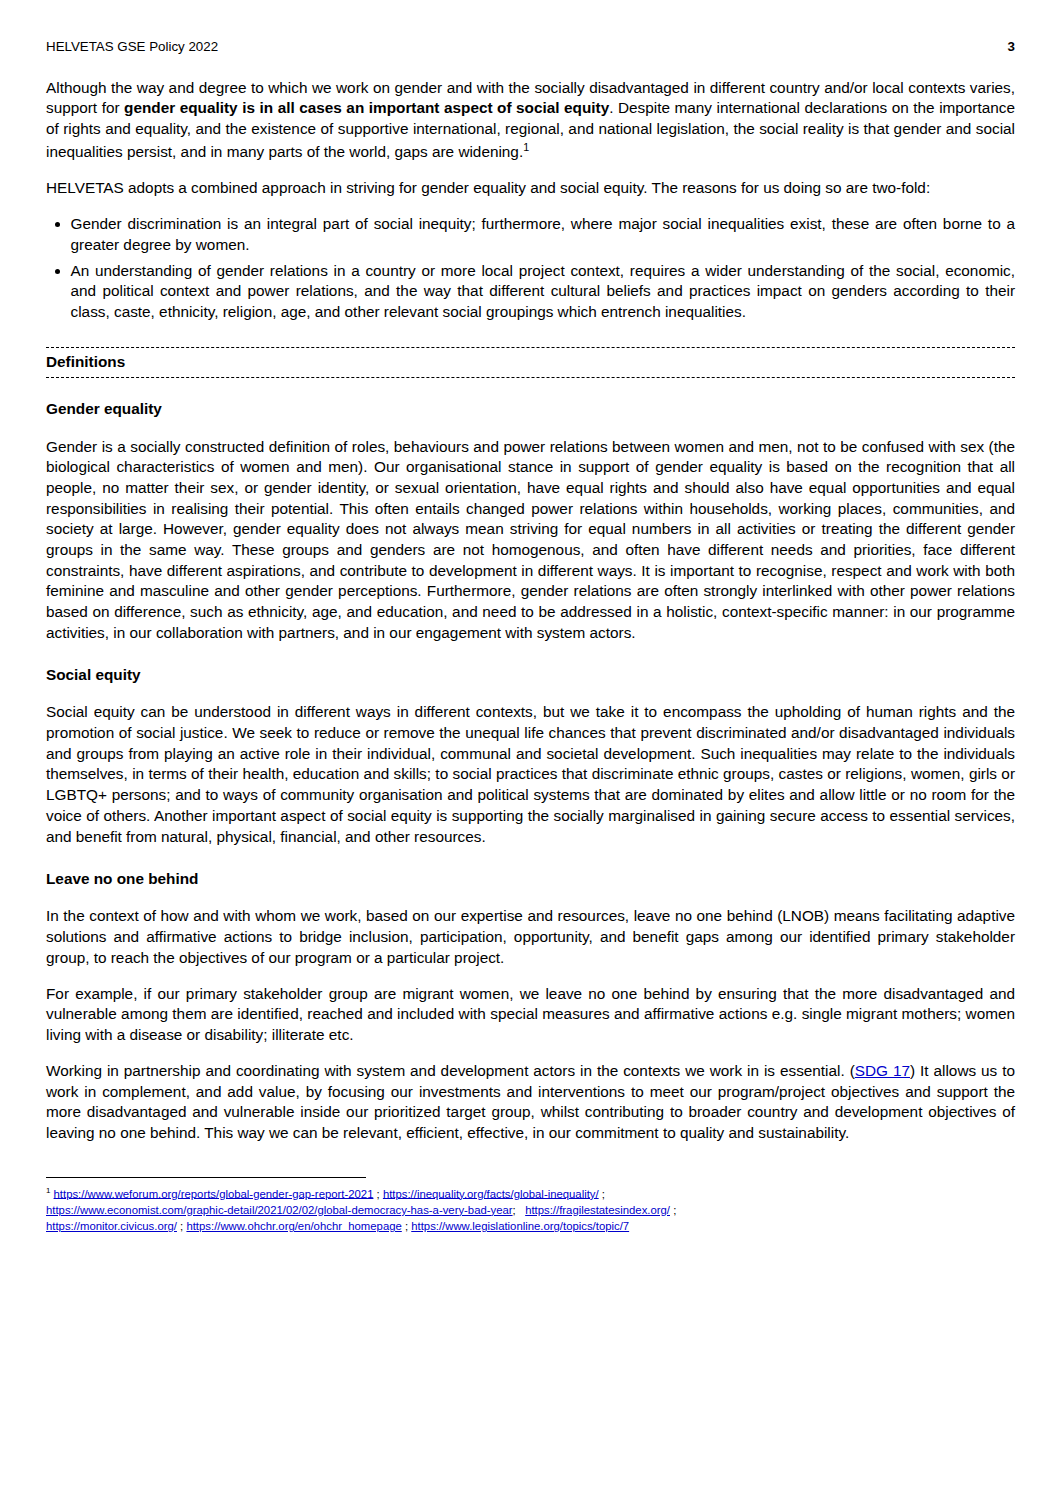HELVETAS GSE Policy 2022 3
Although the way and degree to which we work on gender and with the socially disadvantaged in different country and/or local contexts varies, support for gender equality is in all cases an important aspect of social equity. Despite many international declarations on the importance of rights and equality, and the existence of supportive international, regional, and national legislation, the social reality is that gender and social inequalities persist, and in many parts of the world, gaps are widening.1
HELVETAS adopts a combined approach in striving for gender equality and social equity. The reasons for us doing so are two-fold:
Gender discrimination is an integral part of social inequity; furthermore, where major social inequalities exist, these are often borne to a greater degree by women.
An understanding of gender relations in a country or more local project context, requires a wider understanding of the social, economic, and political context and power relations, and the way that different cultural beliefs and practices impact on genders according to their class, caste, ethnicity, religion, age, and other relevant social groupings which entrench inequalities.
Definitions
Gender equality
Gender is a socially constructed definition of roles, behaviours and power relations between women and men, not to be confused with sex (the biological characteristics of women and men). Our organisational stance in support of gender equality is based on the recognition that all people, no matter their sex, or gender identity, or sexual orientation, have equal rights and should also have equal opportunities and equal responsibilities in realising their potential. This often entails changed power relations within households, working places, communities, and society at large. However, gender equality does not always mean striving for equal numbers in all activities or treating the different gender groups in the same way. These groups and genders are not homogenous, and often have different needs and priorities, face different constraints, have different aspirations, and contribute to development in different ways. It is important to recognise, respect and work with both feminine and masculine and other gender perceptions. Furthermore, gender relations are often strongly interlinked with other power relations based on difference, such as ethnicity, age, and education, and need to be addressed in a holistic, context-specific manner: in our programme activities, in our collaboration with partners, and in our engagement with system actors.
Social equity
Social equity can be understood in different ways in different contexts, but we take it to encompass the upholding of human rights and the promotion of social justice. We seek to reduce or remove the unequal life chances that prevent discriminated and/or disadvantaged individuals and groups from playing an active role in their individual, communal and societal development. Such inequalities may relate to the individuals themselves, in terms of their health, education and skills; to social practices that discriminate ethnic groups, castes or religions, women, girls or LGBTQ+ persons; and to ways of community organisation and political systems that are dominated by elites and allow little or no room for the voice of others. Another important aspect of social equity is supporting the socially marginalised in gaining secure access to essential services, and benefit from natural, physical, financial, and other resources.
Leave no one behind
In the context of how and with whom we work, based on our expertise and resources, leave no one behind (LNOB) means facilitating adaptive solutions and affirmative actions to bridge inclusion, participation, opportunity, and benefit gaps among our identified primary stakeholder group, to reach the objectives of our program or a particular project.
For example, if our primary stakeholder group are migrant women, we leave no one behind by ensuring that the more disadvantaged and vulnerable among them are identified, reached and included with special measures and affirmative actions e.g. single migrant mothers; women living with a disease or disability; illiterate etc.
Working in partnership and coordinating with system and development actors in the contexts we work in is essential. (SDG 17) It allows us to work in complement, and add value, by focusing our investments and interventions to meet our program/project objectives and support the more disadvantaged and vulnerable inside our prioritized target group, whilst contributing to broader country and development objectives of leaving no one behind. This way we can be relevant, efficient, effective, in our commitment to quality and sustainability.
1 https://www.weforum.org/reports/global-gender-gap-report-2021 ; https://inequality.org/facts/global-inequality/ ;
https://www.economist.com/graphic-detail/2021/02/02/global-democracy-has-a-very-bad-year; https://fragilestatesindex.org/ ;
https://monitor.civicus.org/ ; https://www.ohchr.org/en/ohchr_homepage ; https://www.legislationline.org/topics/topic/7